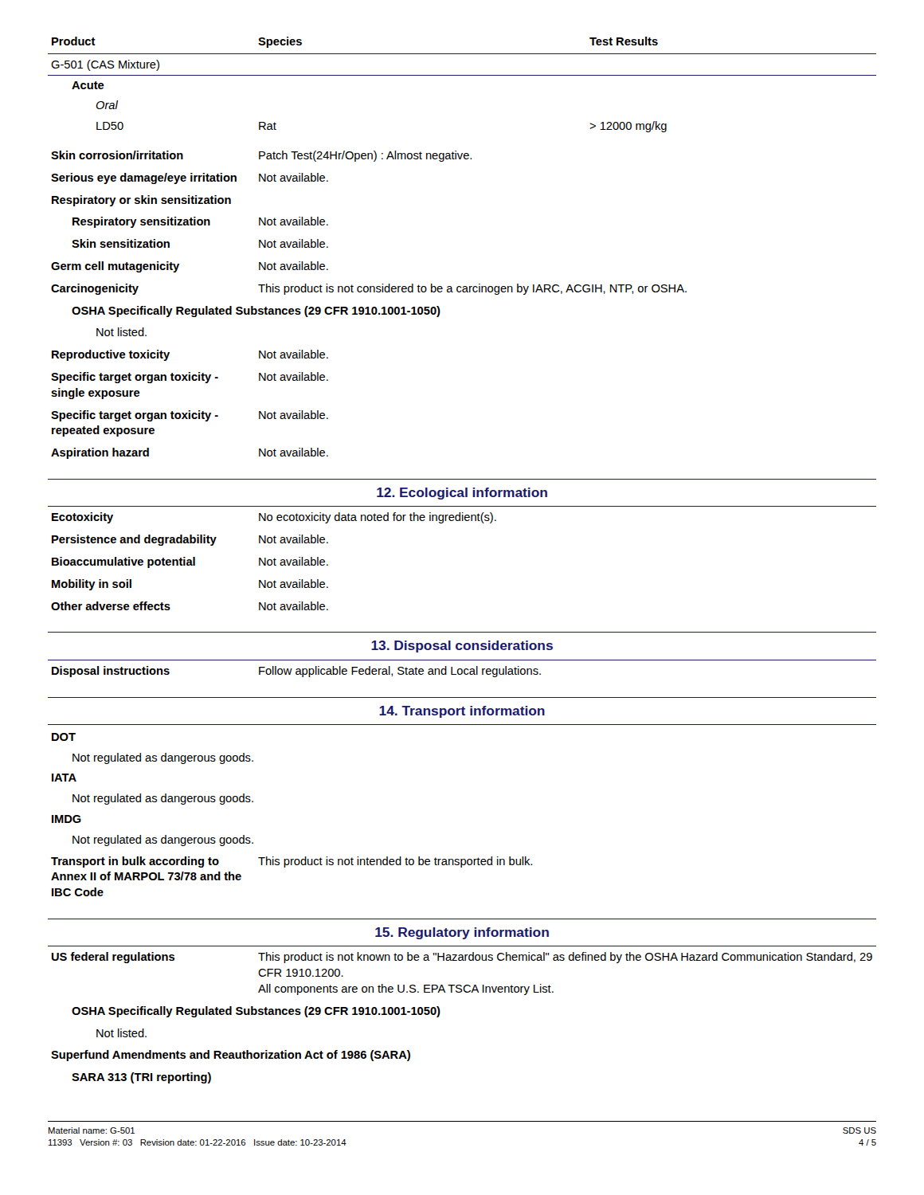| Product | Species | Test Results |
| --- | --- | --- |
| G-501 (CAS Mixture) |
| Acute | | |
| Oral | | |
| LD50 | Rat | > 12000 mg/kg |
| Skin corrosion/irritation | Patch Test(24Hr/Open) : Almost negative. |
| Serious eye damage/eye irritation | Not available. |
| Respiratory or skin sensitization | |
| Respiratory sensitization | Not available. |
| Skin sensitization | Not available. |
| Germ cell mutagenicity | Not available. |
| Carcinogenicity | This product is not considered to be a carcinogen by IARC, ACGIH, NTP, or OSHA. |
| OSHA Specifically Regulated Substances (29 CFR 1910.1001-1050) |
| Not listed. |
| Reproductive toxicity | Not available. |
| Specific target organ toxicity - single exposure | Not available. |
| Specific target organ toxicity - repeated exposure | Not available. |
| Aspiration hazard | Not available. |
12. Ecological information
| Ecotoxicity | No ecotoxicity data noted for the ingredient(s). |
| Persistence and degradability | Not available. |
| Bioaccumulative potential | Not available. |
| Mobility in soil | Not available. |
| Other adverse effects | Not available. |
13. Disposal considerations
| Disposal instructions | Follow applicable Federal, State and Local regulations. |
14. Transport information
| DOT |
| Not regulated as dangerous goods. |
| IATA |
| Not regulated as dangerous goods. |
| IMDG |
| Not regulated as dangerous goods. |
| Transport in bulk according to Annex II of MARPOL 73/78 and the IBC Code | This product is not intended to be transported in bulk. |
15. Regulatory information
| US federal regulations | This product is not known to be a "Hazardous Chemical" as defined by the OSHA Hazard Communication Standard, 29 CFR 1910.1200. All components are on the U.S. EPA TSCA Inventory List. |
| OSHA Specifically Regulated Substances (29 CFR 1910.1001-1050) |
| Not listed. |
| Superfund Amendments and Reauthorization Act of 1986 (SARA) |
| SARA 313 (TRI reporting) |
Material name: G-501
11393 Version #: 03 Revision date: 01-22-2016 Issue date: 10-23-2014
SDS US
4 / 5